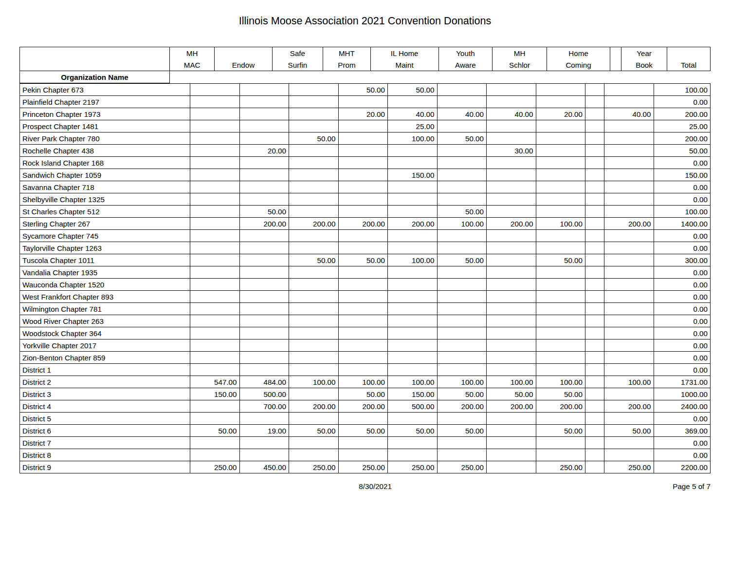Illinois Moose Association 2021 Convention Donations
| | MH | | Safe | MHT | IL Home | Youth | MH | Home | | Year | |
| --- | --- | --- | --- | --- | --- | --- | --- | --- | --- | --- | --- |
| MAC | Endow | Surfin | Prom | Maint | Aware | Schlor | Coming | | Book | Total |
| Organization Name | |
| Pekin Chapter 673 | | | | 50.00 | 50.00 | | | | | | 100.00 |
| Plainfield Chapter 2197 | | | | | | | | | | | 0.00 |
| Princeton Chapter 1973 | | | | 20.00 | 40.00 | 40.00 | 40.00 | 20.00 | | 40.00 | 200.00 |
| Prospect Chapter 1481 | | | | | 25.00 | | | | | | 25.00 |
| River Park Chapter 780 | | | 50.00 | | 100.00 | 50.00 | | | | | 200.00 |
| Rochelle Chapter 438 | | 20.00 | | | | | 30.00 | | | | 50.00 |
| Rock Island Chapter 168 | | | | | | | | | | | 0.00 |
| Sandwich Chapter 1059 | | | | | 150.00 | | | | | | 150.00 |
| Savanna Chapter 718 | | | | | | | | | | | 0.00 |
| Shelbyville Chapter 1325 | | | | | | | | | | | 0.00 |
| St Charles Chapter 512 | | 50.00 | | | | 50.00 | | | | | 100.00 |
| Sterling Chapter 267 | | 200.00 | 200.00 | 200.00 | 200.00 | 100.00 | 200.00 | 100.00 | | 200.00 | 1400.00 |
| Sycamore Chapter 745 | | | | | | | | | | | 0.00 |
| Taylorville Chapter 1263 | | | | | | | | | | | 0.00 |
| Tuscola Chapter 1011 | | | 50.00 | 50.00 | 100.00 | 50.00 | | 50.00 | | | 300.00 |
| Vandalia Chapter 1935 | | | | | | | | | | | 0.00 |
| Wauconda Chapter 1520 | | | | | | | | | | | 0.00 |
| West Frankfort Chapter 893 | | | | | | | | | | | 0.00 |
| Wilmington Chapter 781 | | | | | | | | | | | 0.00 |
| Wood River Chapter 263 | | | | | | | | | | | 0.00 |
| Woodstock Chapter 364 | | | | | | | | | | | 0.00 |
| Yorkville Chapter 2017 | | | | | | | | | | | 0.00 |
| Zion-Benton Chapter 859 | | | | | | | | | | | 0.00 |
| District 1 | | | | | | | | | | | 0.00 |
| District 2 | 547.00 | 484.00 | 100.00 | 100.00 | 100.00 | 100.00 | 100.00 | 100.00 | | 100.00 | 1731.00 |
| District 3 | 150.00 | 500.00 | | 50.00 | 150.00 | 50.00 | 50.00 | 50.00 | | | 1000.00 |
| District 4 | | 700.00 | 200.00 | 200.00 | 500.00 | 200.00 | 200.00 | 200.00 | | 200.00 | 2400.00 |
| District 5 | | | | | | | | | | | 0.00 |
| District 6 | 50.00 | 19.00 | 50.00 | 50.00 | 50.00 | 50.00 | | 50.00 | | 50.00 | 369.00 |
| District 7 | | | | | | | | | | | 0.00 |
| District 8 | | | | | | | | | | | 0.00 |
| District 9 | 250.00 | 450.00 | 250.00 | 250.00 | 250.00 | 250.00 | | 250.00 | | 250.00 | 2200.00 |
8/30/2021
Page 5 of 7